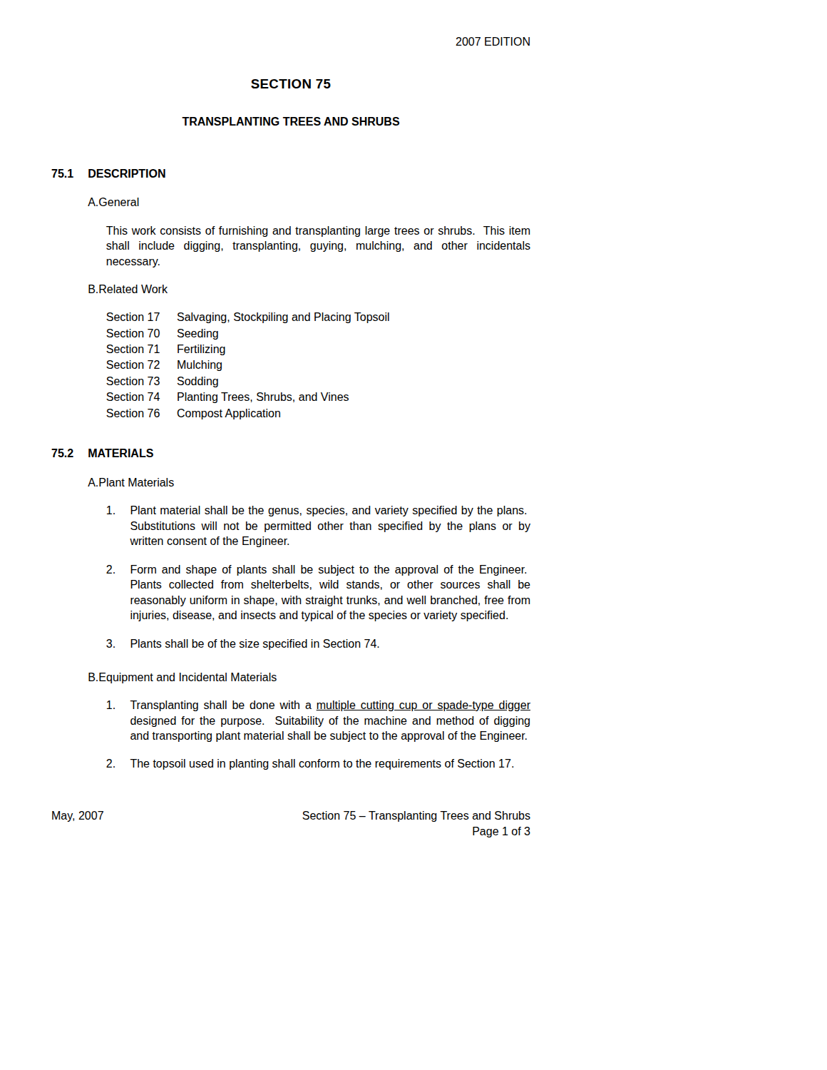2007 EDITION
SECTION 75
TRANSPLANTING TREES AND SHRUBS
75.1 DESCRIPTION
A. General
This work consists of furnishing and transplanting large trees or shrubs. This item shall include digging, transplanting, guying, mulching, and other incidentals necessary.
B. Related Work
Section 17 Salvaging, Stockpiling and Placing Topsoil
Section 70 Seeding
Section 71 Fertilizing
Section 72 Mulching
Section 73 Sodding
Section 74 Planting Trees, Shrubs, and Vines
Section 76 Compost Application
75.2 MATERIALS
A. Plant Materials
1. Plant material shall be the genus, species, and variety specified by the plans. Substitutions will not be permitted other than specified by the plans or by written consent of the Engineer.
2. Form and shape of plants shall be subject to the approval of the Engineer. Plants collected from shelterbelts, wild stands, or other sources shall be reasonably uniform in shape, with straight trunks, and well branched, free from injuries, disease, and insects and typical of the species or variety specified.
3. Plants shall be of the size specified in Section 74.
B. Equipment and Incidental Materials
1. Transplanting shall be done with a multiple cutting cup or spade-type digger designed for the purpose. Suitability of the machine and method of digging and transporting plant material shall be subject to the approval of the Engineer.
2. The topsoil used in planting shall conform to the requirements of Section 17.
May, 2007
Section 75 – Transplanting Trees and Shrubs
Page 1 of 3